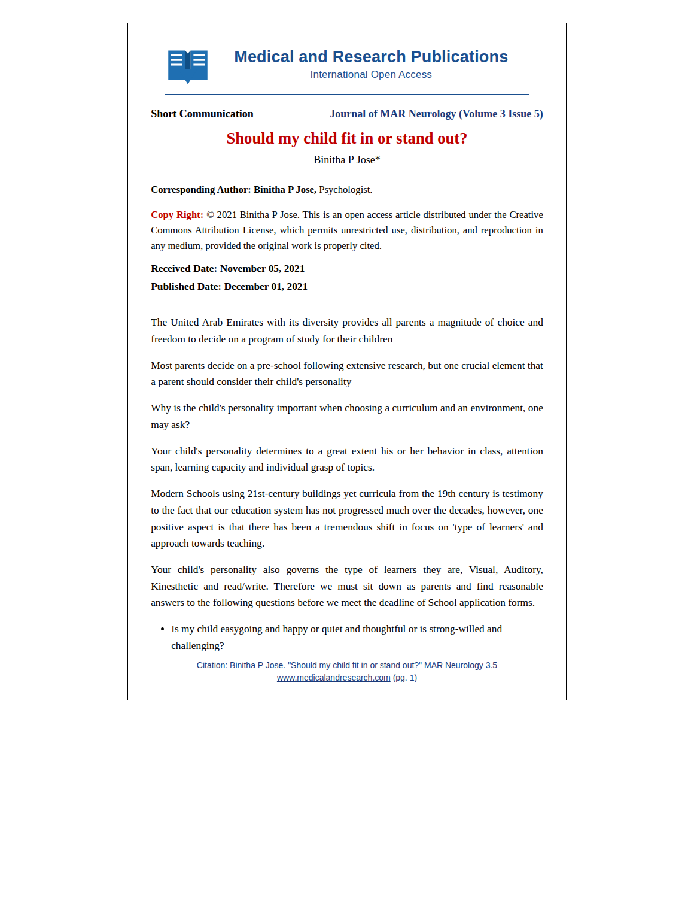Medical and Research Publications
International Open Access
Short Communication
Journal of MAR Neurology (Volume 3 Issue 5)
Should my child fit in or stand out?
Binitha P Jose*
Corresponding Author: Binitha P Jose, Psychologist.
Copy Right: © 2021 Binitha P Jose. This is an open access article distributed under the Creative Commons Attribution License, which permits unrestricted use, distribution, and reproduction in any medium, provided the original work is properly cited.
Received Date: November 05, 2021
Published Date: December 01, 2021
The United Arab Emirates with its diversity provides all parents a magnitude of choice and freedom to decide on a program of study for their children
Most parents decide on a pre-school following extensive research, but one crucial element that a parent should consider their child's personality
Why is the child's personality important when choosing a curriculum and an environment, one may ask?
Your child's personality determines to a great extent his or her behavior in class, attention span, learning capacity and individual grasp of topics.
Modern Schools using 21st-century buildings yet curricula from the 19th century is testimony to the fact that our education system has not progressed much over the decades, however, one positive aspect is that there has been a tremendous shift in focus on 'type of learners' and approach towards teaching.
Your child's personality also governs the type of learners they are, Visual, Auditory, Kinesthetic and read/write. Therefore we must sit down as parents and find reasonable answers to the following questions before we meet the deadline of School application forms.
Is my child easygoing and happy or quiet and thoughtful or is strong-willed and challenging?
Citation: Binitha P Jose. "Should my child fit in or stand out?" MAR Neurology 3.5
www.medicalandresearch.com (pg. 1)